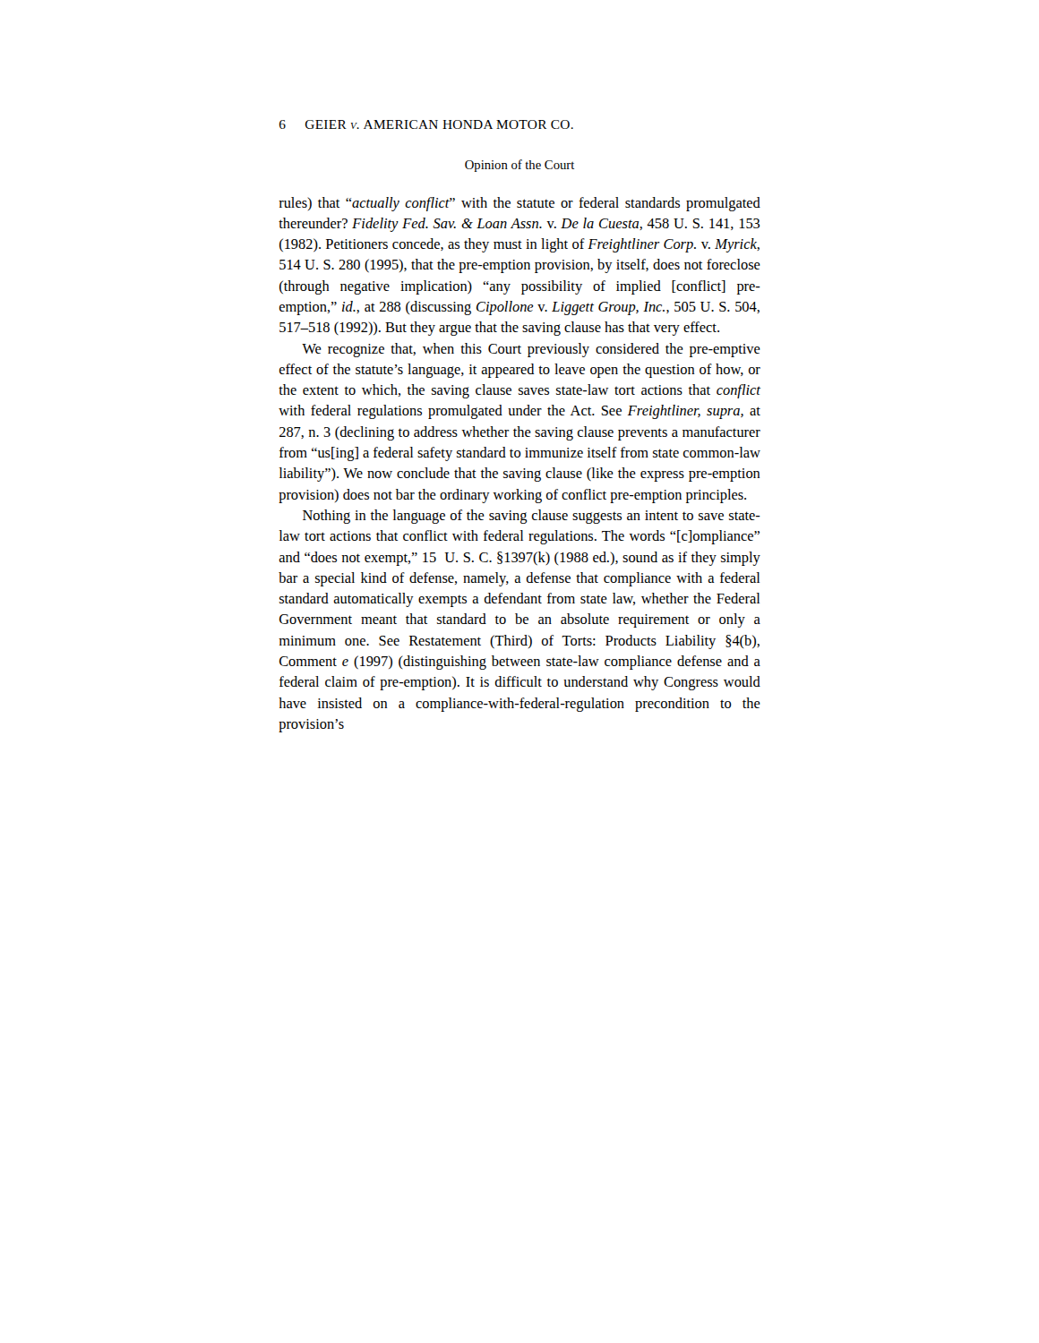6 GEIER v. AMERICAN HONDA MOTOR CO.
Opinion of the Court
rules) that “actually conflict” with the statute or federal standards promulgated thereunder? Fidelity Fed. Sav. & Loan Assn. v. De la Cuesta, 458 U. S. 141, 153 (1982). Petitioners concede, as they must in light of Freightliner Corp. v. Myrick, 514 U. S. 280 (1995), that the pre-emption provision, by itself, does not foreclose (through negative implication) “any possibility of implied [conflict] pre-emption,” id., at 288 (discussing Cipollone v. Liggett Group, Inc., 505 U. S. 504, 517–518 (1992)). But they argue that the saving clause has that very effect.
We recognize that, when this Court previously considered the pre-emptive effect of the statute’s language, it appeared to leave open the question of how, or the extent to which, the saving clause saves state-law tort actions that conflict with federal regulations promulgated under the Act. See Freightliner, supra, at 287, n. 3 (declining to address whether the saving clause prevents a manufacturer from “us[ing] a federal safety standard to immunize itself from state common-law liability”). We now conclude that the saving clause (like the express pre-emption provision) does not bar the ordinary working of conflict pre-emption principles.
Nothing in the language of the saving clause suggests an intent to save state-law tort actions that conflict with federal regulations. The words “[c]ompliance” and “does not exempt,” 15 U. S. C. §1397(k) (1988 ed.), sound as if they simply bar a special kind of defense, namely, a defense that compliance with a federal standard automatically exempts a defendant from state law, whether the Federal Government meant that standard to be an absolute requirement or only a minimum one. See Restatement (Third) of Torts: Products Liability §4(b), Comment e (1997) (distinguishing between state-law compliance defense and a federal claim of pre-emption). It is difficult to understand why Congress would have insisted on a compliance-with-federal-regulation precondition to the provision’s